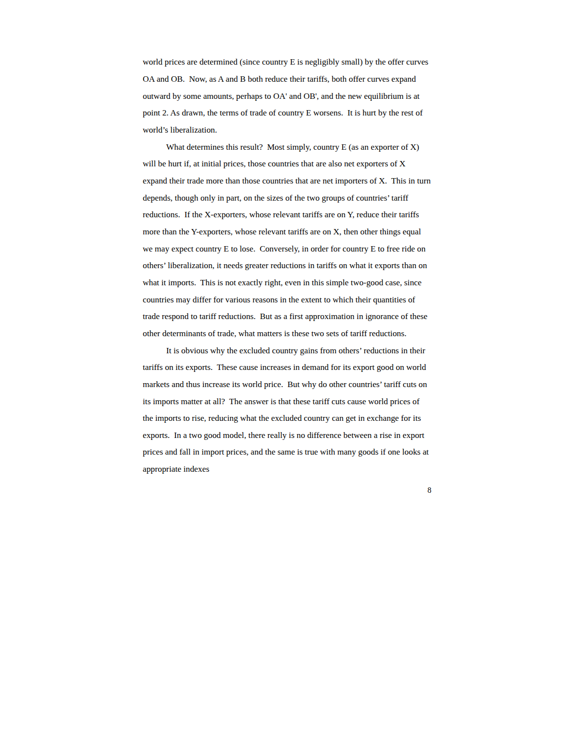world prices are determined (since country E is negligibly small) by the offer curves OA and OB. Now, as A and B both reduce their tariffs, both offer curves expand outward by some amounts, perhaps to OA' and OB', and the new equilibrium is at point 2. As drawn, the terms of trade of country E worsens. It is hurt by the rest of world’s liberalization.
What determines this result? Most simply, country E (as an exporter of X) will be hurt if, at initial prices, those countries that are also net exporters of X expand their trade more than those countries that are net importers of X. This in turn depends, though only in part, on the sizes of the two groups of countries’ tariff reductions. If the X-exporters, whose relevant tariffs are on Y, reduce their tariffs more than the Y-exporters, whose relevant tariffs are on X, then other things equal we may expect country E to lose. Conversely, in order for country E to free ride on others’ liberalization, it needs greater reductions in tariffs on what it exports than on what it imports. This is not exactly right, even in this simple two-good case, since countries may differ for various reasons in the extent to which their quantities of trade respond to tariff reductions. But as a first approximation in ignorance of these other determinants of trade, what matters is these two sets of tariff reductions.
It is obvious why the excluded country gains from others’ reductions in their tariffs on its exports. These cause increases in demand for its export good on world markets and thus increase its world price. But why do other countries’ tariff cuts on its imports matter at all? The answer is that these tariff cuts cause world prices of the imports to rise, reducing what the excluded country can get in exchange for its exports. In a two good model, there really is no difference between a rise in export prices and fall in import prices, and the same is true with many goods if one looks at appropriate indexes
8